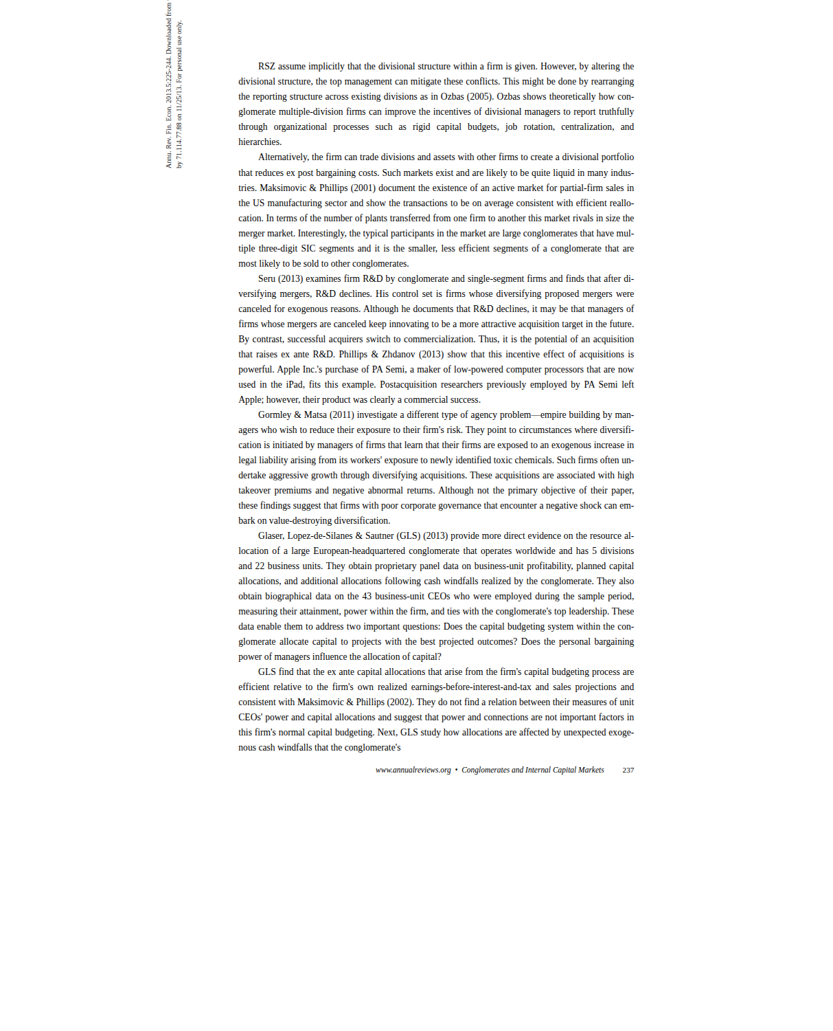Annu. Rev. Fin. Econ. 2013.5:225-244. Downloaded from www.annualreviews.org by 71.114.77.88 on 11/25/13. For personal use only.
RSZ assume implicitly that the divisional structure within a firm is given. However, by altering the divisional structure, the top management can mitigate these conflicts. This might be done by rearranging the reporting structure across existing divisions as in Ozbas (2005). Ozbas shows theoretically how conglomerate multiple-division firms can improve the incentives of divisional managers to report truthfully through organizational processes such as rigid capital budgets, job rotation, centralization, and hierarchies.
Alternatively, the firm can trade divisions and assets with other firms to create a divisional portfolio that reduces ex post bargaining costs. Such markets exist and are likely to be quite liquid in many industries. Maksimovic & Phillips (2001) document the existence of an active market for partial-firm sales in the US manufacturing sector and show the transactions to be on average consistent with efficient reallocation. In terms of the number of plants transferred from one firm to another this market rivals in size the merger market. Interestingly, the typical participants in the market are large conglomerates that have multiple three-digit SIC segments and it is the smaller, less efficient segments of a conglomerate that are most likely to be sold to other conglomerates.
Seru (2013) examines firm R&D by conglomerate and single-segment firms and finds that after diversifying mergers, R&D declines. His control set is firms whose diversifying proposed mergers were canceled for exogenous reasons. Although he documents that R&D declines, it may be that managers of firms whose mergers are canceled keep innovating to be a more attractive acquisition target in the future. By contrast, successful acquirers switch to commercialization. Thus, it is the potential of an acquisition that raises ex ante R&D. Phillips & Zhdanov (2013) show that this incentive effect of acquisitions is powerful. Apple Inc.'s purchase of PA Semi, a maker of low-powered computer processors that are now used in the iPad, fits this example. Postacquisition researchers previously employed by PA Semi left Apple; however, their product was clearly a commercial success.
Gormley & Matsa (2011) investigate a different type of agency problem—empire building by managers who wish to reduce their exposure to their firm's risk. They point to circumstances where diversification is initiated by managers of firms that learn that their firms are exposed to an exogenous increase in legal liability arising from its workers' exposure to newly identified toxic chemicals. Such firms often undertake aggressive growth through diversifying acquisitions. These acquisitions are associated with high takeover premiums and negative abnormal returns. Although not the primary objective of their paper, these findings suggest that firms with poor corporate governance that encounter a negative shock can embark on value-destroying diversification.
Glaser, Lopez-de-Silanes & Sautner (GLS) (2013) provide more direct evidence on the resource allocation of a large European-headquartered conglomerate that operates worldwide and has 5 divisions and 22 business units. They obtain proprietary panel data on business-unit profitability, planned capital allocations, and additional allocations following cash windfalls realized by the conglomerate. They also obtain biographical data on the 43 business-unit CEOs who were employed during the sample period, measuring their attainment, power within the firm, and ties with the conglomerate's top leadership. These data enable them to address two important questions: Does the capital budgeting system within the conglomerate allocate capital to projects with the best projected outcomes? Does the personal bargaining power of managers influence the allocation of capital?
GLS find that the ex ante capital allocations that arise from the firm's capital budgeting process are efficient relative to the firm's own realized earnings-before-interest-and-tax and sales projections and consistent with Maksimovic & Phillips (2002). They do not find a relation between their measures of unit CEOs' power and capital allocations and suggest that power and connections are not important factors in this firm's normal capital budgeting. Next, GLS study how allocations are affected by unexpected exogenous cash windfalls that the conglomerate's
www.annualreviews.org • Conglomerates and Internal Capital Markets237